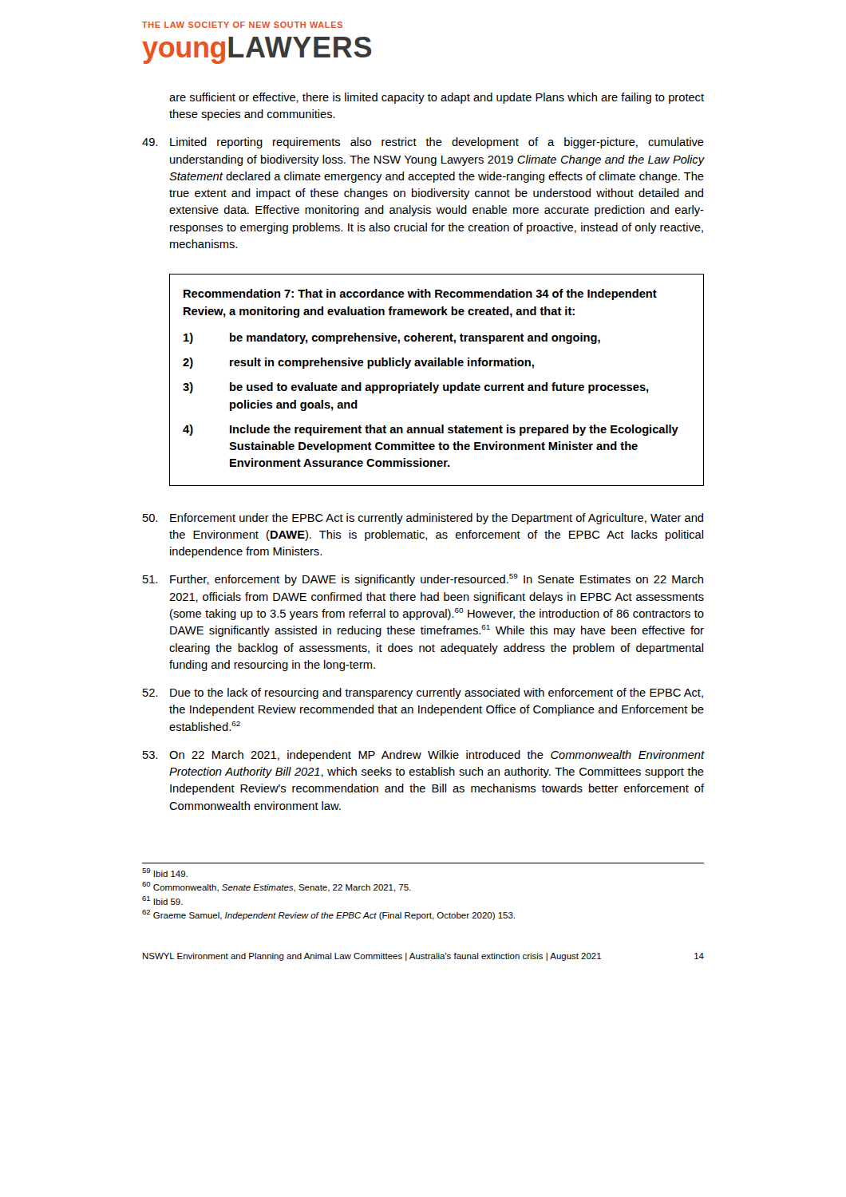The Law Society of New South Wales
young LAWYERS
are sufficient or effective, there is limited capacity to adapt and update Plans which are failing to protect these species and communities.
49. Limited reporting requirements also restrict the development of a bigger-picture, cumulative understanding of biodiversity loss. The NSW Young Lawyers 2019 Climate Change and the Law Policy Statement declared a climate emergency and accepted the wide-ranging effects of climate change. The true extent and impact of these changes on biodiversity cannot be understood without detailed and extensive data. Effective monitoring and analysis would enable more accurate prediction and early-responses to emerging problems. It is also crucial for the creation of proactive, instead of only reactive, mechanisms.
Recommendation 7: That in accordance with Recommendation 34 of the Independent Review, a monitoring and evaluation framework be created, and that it:
1) be mandatory, comprehensive, coherent, transparent and ongoing,
2) result in comprehensive publicly available information,
3) be used to evaluate and appropriately update current and future processes, policies and goals, and
4) Include the requirement that an annual statement is prepared by the Ecologically Sustainable Development Committee to the Environment Minister and the Environment Assurance Commissioner.
50. Enforcement under the EPBC Act is currently administered by the Department of Agriculture, Water and the Environment (DAWE). This is problematic, as enforcement of the EPBC Act lacks political independence from Ministers.
51. Further, enforcement by DAWE is significantly under-resourced.59 In Senate Estimates on 22 March 2021, officials from DAWE confirmed that there had been significant delays in EPBC Act assessments (some taking up to 3.5 years from referral to approval).60 However, the introduction of 86 contractors to DAWE significantly assisted in reducing these timeframes.61 While this may have been effective for clearing the backlog of assessments, it does not adequately address the problem of departmental funding and resourcing in the long-term.
52. Due to the lack of resourcing and transparency currently associated with enforcement of the EPBC Act, the Independent Review recommended that an Independent Office of Compliance and Enforcement be established.62
53. On 22 March 2021, independent MP Andrew Wilkie introduced the Commonwealth Environment Protection Authority Bill 2021, which seeks to establish such an authority. The Committees support the Independent Review's recommendation and the Bill as mechanisms towards better enforcement of Commonwealth environment law.
59 Ibid 149.
60 Commonwealth, Senate Estimates, Senate, 22 March 2021, 75.
61 Ibid 59.
62 Graeme Samuel, Independent Review of the EPBC Act (Final Report, October 2020) 153.
NSWYL Environment and Planning and Animal Law Committees | Australia's faunal extinction crisis | August 2021
14